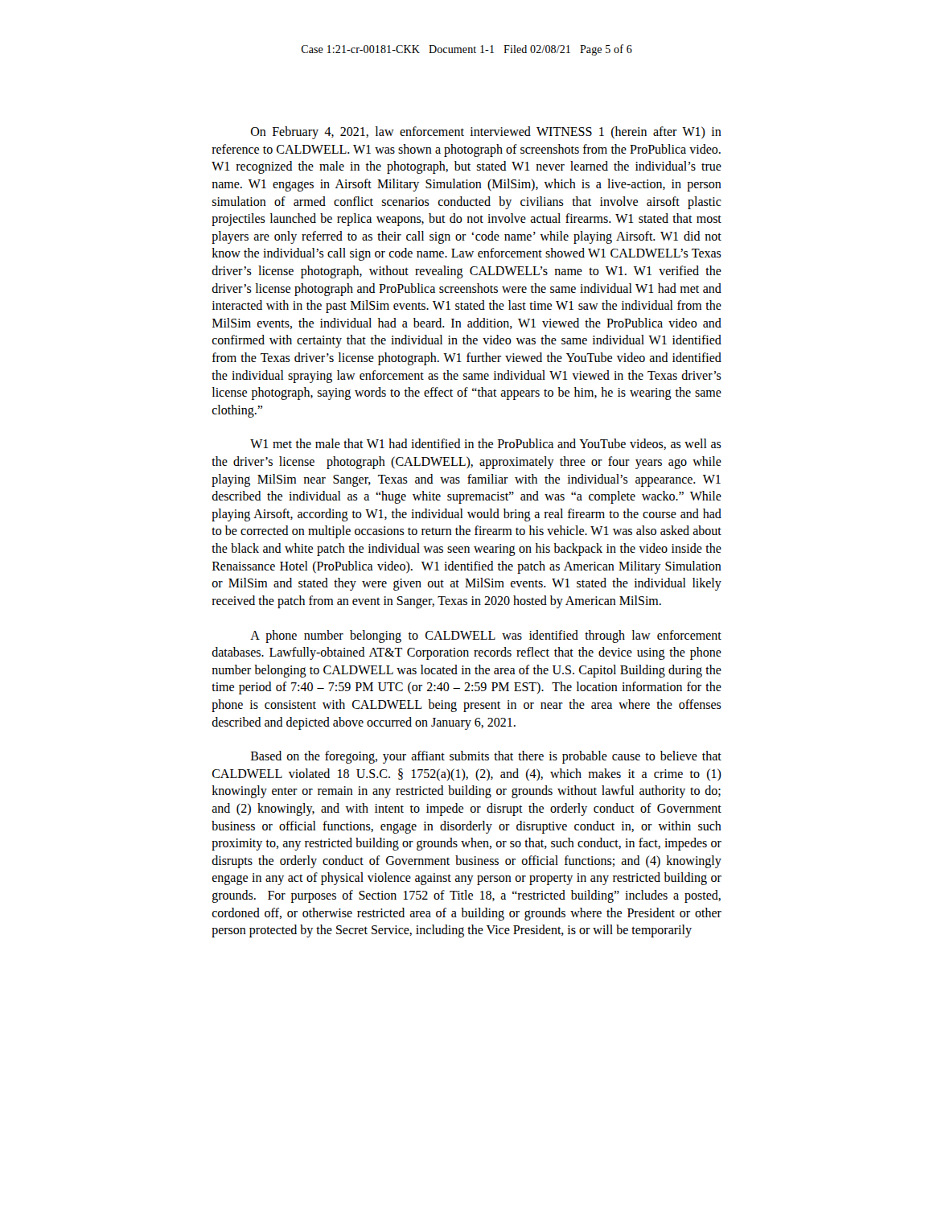Case 1:21-cr-00181-CKK Document 1-1 Filed 02/08/21 Page 5 of 6
On February 4, 2021, law enforcement interviewed WITNESS 1 (herein after W1) in reference to CALDWELL. W1 was shown a photograph of screenshots from the ProPublica video. W1 recognized the male in the photograph, but stated W1 never learned the individual’s true name. W1 engages in Airsoft Military Simulation (MilSim), which is a live-action, in person simulation of armed conflict scenarios conducted by civilians that involve airsoft plastic projectiles launched be replica weapons, but do not involve actual firearms. W1 stated that most players are only referred to as their call sign or ‘code name’ while playing Airsoft. W1 did not know the individual’s call sign or code name. Law enforcement showed W1 CALDWELL’s Texas driver’s license photograph, without revealing CALDWELL’s name to W1. W1 verified the driver’s license photograph and ProPublica screenshots were the same individual W1 had met and interacted with in the past MilSim events. W1 stated the last time W1 saw the individual from the MilSim events, the individual had a beard. In addition, W1 viewed the ProPublica video and confirmed with certainty that the individual in the video was the same individual W1 identified from the Texas driver’s license photograph. W1 further viewed the YouTube video and identified the individual spraying law enforcement as the same individual W1 viewed in the Texas driver’s license photograph, saying words to the effect of “that appears to be him, he is wearing the same clothing.”
W1 met the male that W1 had identified in the ProPublica and YouTube videos, as well as the driver’s license photograph (CALDWELL), approximately three or four years ago while playing MilSim near Sanger, Texas and was familiar with the individual’s appearance. W1 described the individual as a “huge white supremacist” and was “a complete wacko.” While playing Airsoft, according to W1, the individual would bring a real firearm to the course and had to be corrected on multiple occasions to return the firearm to his vehicle. W1 was also asked about the black and white patch the individual was seen wearing on his backpack in the video inside the Renaissance Hotel (ProPublica video). W1 identified the patch as American Military Simulation or MilSim and stated they were given out at MilSim events. W1 stated the individual likely received the patch from an event in Sanger, Texas in 2020 hosted by American MilSim.
A phone number belonging to CALDWELL was identified through law enforcement databases. Lawfully-obtained AT&T Corporation records reflect that the device using the phone number belonging to CALDWELL was located in the area of the U.S. Capitol Building during the time period of 7:40 – 7:59 PM UTC (or 2:40 – 2:59 PM EST). The location information for the phone is consistent with CALDWELL being present in or near the area where the offenses described and depicted above occurred on January 6, 2021.
Based on the foregoing, your affiant submits that there is probable cause to believe that CALDWELL violated 18 U.S.C. § 1752(a)(1), (2), and (4), which makes it a crime to (1) knowingly enter or remain in any restricted building or grounds without lawful authority to do; and (2) knowingly, and with intent to impede or disrupt the orderly conduct of Government business or official functions, engage in disorderly or disruptive conduct in, or within such proximity to, any restricted building or grounds when, or so that, such conduct, in fact, impedes or disrupts the orderly conduct of Government business or official functions; and (4) knowingly engage in any act of physical violence against any person or property in any restricted building or grounds. For purposes of Section 1752 of Title 18, a “restricted building” includes a posted, cordoned off, or otherwise restricted area of a building or grounds where the President or other person protected by the Secret Service, including the Vice President, is or will be temporarily